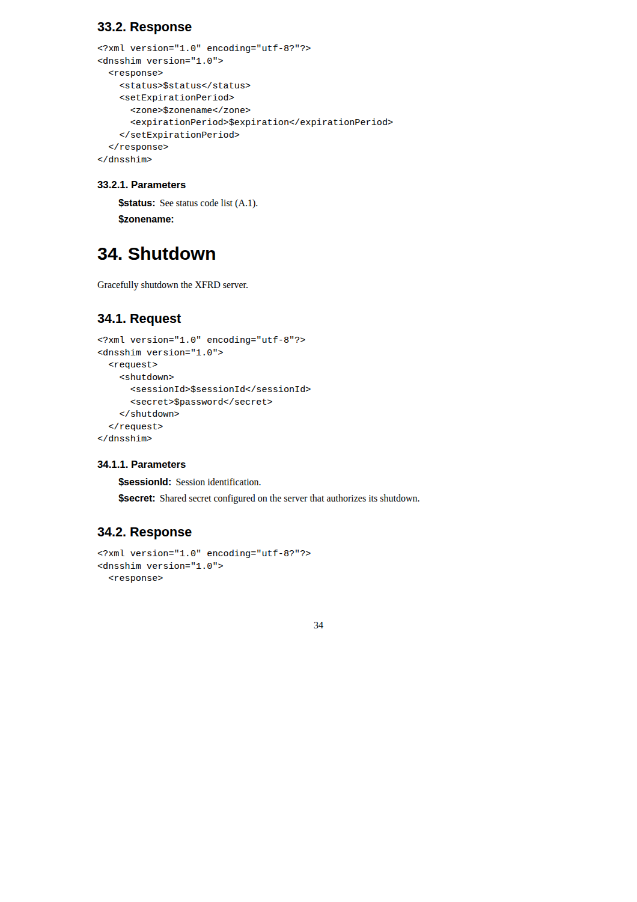33.2. Response
<?xml version="1.0" encoding="utf-8?"?>
<dnsshim version="1.0">
  <response>
    <status>$status</status>
    <setExpirationPeriod>
      <zone>$zonename</zone>
      <expirationPeriod>$expiration</expirationPeriod>
    </setExpirationPeriod>
  </response>
</dnsshim>
33.2.1. Parameters
$status:
See status code list (A.1).
$zonename:
34. Shutdown
Gracefully shutdown the XFRD server.
34.1. Request
<?xml version="1.0" encoding="utf-8"?>
<dnsshim version="1.0">
  <request>
    <shutdown>
      <sessionId>$sessionId</sessionId>
      <secret>$password</secret>
    </shutdown>
  </request>
</dnsshim>
34.1.1. Parameters
$sessionId:
Session identification.
$secret:
Shared secret configured on the server that authorizes its shutdown.
34.2. Response
<?xml version="1.0" encoding="utf-8?"?>
<dnsshim version="1.0">
  <response>
34